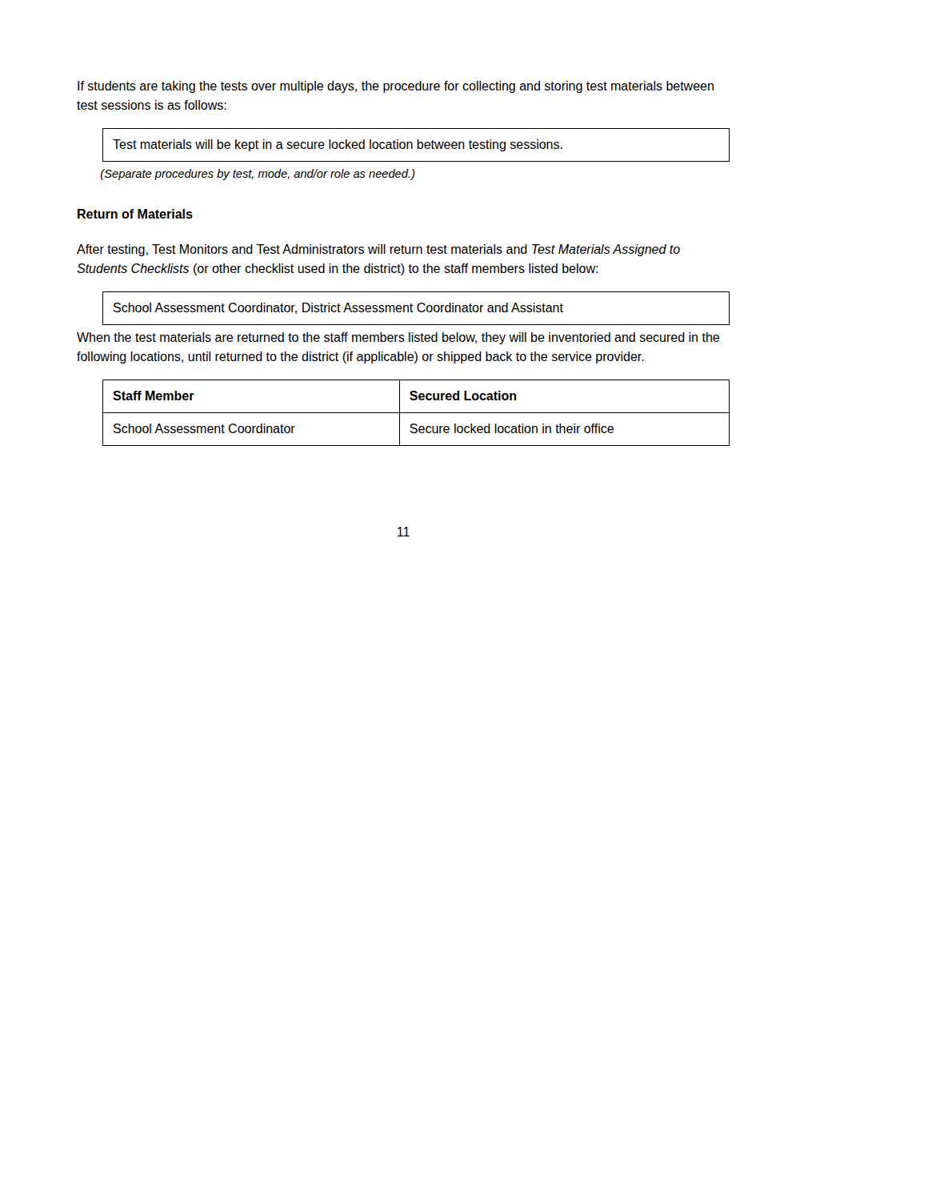If students are taking the tests over multiple days, the procedure for collecting and storing test materials between test sessions is as follows:
Test materials will be kept in a secure locked location between testing sessions.
(Separate procedures by test, mode, and/or role as needed.)
Return of Materials
After testing, Test Monitors and Test Administrators will return test materials and Test Materials Assigned to Students Checklists (or other checklist used in the district) to the staff members listed below:
School Assessment Coordinator, District Assessment Coordinator and Assistant
When the test materials are returned to the staff members listed below, they will be inventoried and secured in the following locations, until returned to the district (if applicable) or shipped back to the service provider.
| Staff Member | Secured Location |
| --- | --- |
| School Assessment Coordinator | Secure locked location in their office |
11